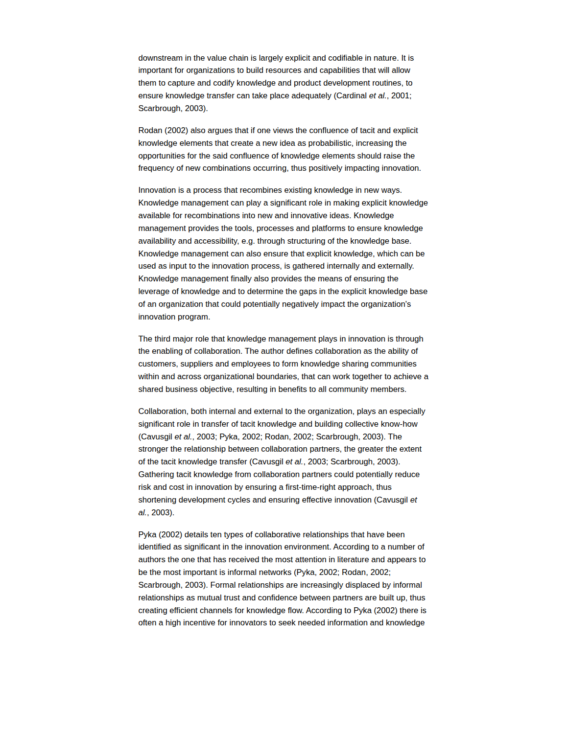downstream in the value chain is largely explicit and codifiable in nature. It is important for organizations to build resources and capabilities that will allow them to capture and codify knowledge and product development routines, to ensure knowledge transfer can take place adequately (Cardinal et al., 2001; Scarbrough, 2003).
Rodan (2002) also argues that if one views the confluence of tacit and explicit knowledge elements that create a new idea as probabilistic, increasing the opportunities for the said confluence of knowledge elements should raise the frequency of new combinations occurring, thus positively impacting innovation.
Innovation is a process that recombines existing knowledge in new ways. Knowledge management can play a significant role in making explicit knowledge available for recombinations into new and innovative ideas. Knowledge management provides the tools, processes and platforms to ensure knowledge availability and accessibility, e.g. through structuring of the knowledge base. Knowledge management can also ensure that explicit knowledge, which can be used as input to the innovation process, is gathered internally and externally. Knowledge management finally also provides the means of ensuring the leverage of knowledge and to determine the gaps in the explicit knowledge base of an organization that could potentially negatively impact the organization's innovation program.
The third major role that knowledge management plays in innovation is through the enabling of collaboration. The author defines collaboration as the ability of customers, suppliers and employees to form knowledge sharing communities within and across organizational boundaries, that can work together to achieve a shared business objective, resulting in benefits to all community members.
Collaboration, both internal and external to the organization, plays an especially significant role in transfer of tacit knowledge and building collective know-how (Cavusgil et al., 2003; Pyka, 2002; Rodan, 2002; Scarbrough, 2003). The stronger the relationship between collaboration partners, the greater the extent of the tacit knowledge transfer (Cavusgil et al., 2003; Scarbrough, 2003). Gathering tacit knowledge from collaboration partners could potentially reduce risk and cost in innovation by ensuring a first-time-right approach, thus shortening development cycles and ensuring effective innovation (Cavusgil et al., 2003).
Pyka (2002) details ten types of collaborative relationships that have been identified as significant in the innovation environment. According to a number of authors the one that has received the most attention in literature and appears to be the most important is informal networks (Pyka, 2002; Rodan, 2002; Scarbrough, 2003). Formal relationships are increasingly displaced by informal relationships as mutual trust and confidence between partners are built up, thus creating efficient channels for knowledge flow. According to Pyka (2002) there is often a high incentive for innovators to seek needed information and knowledge